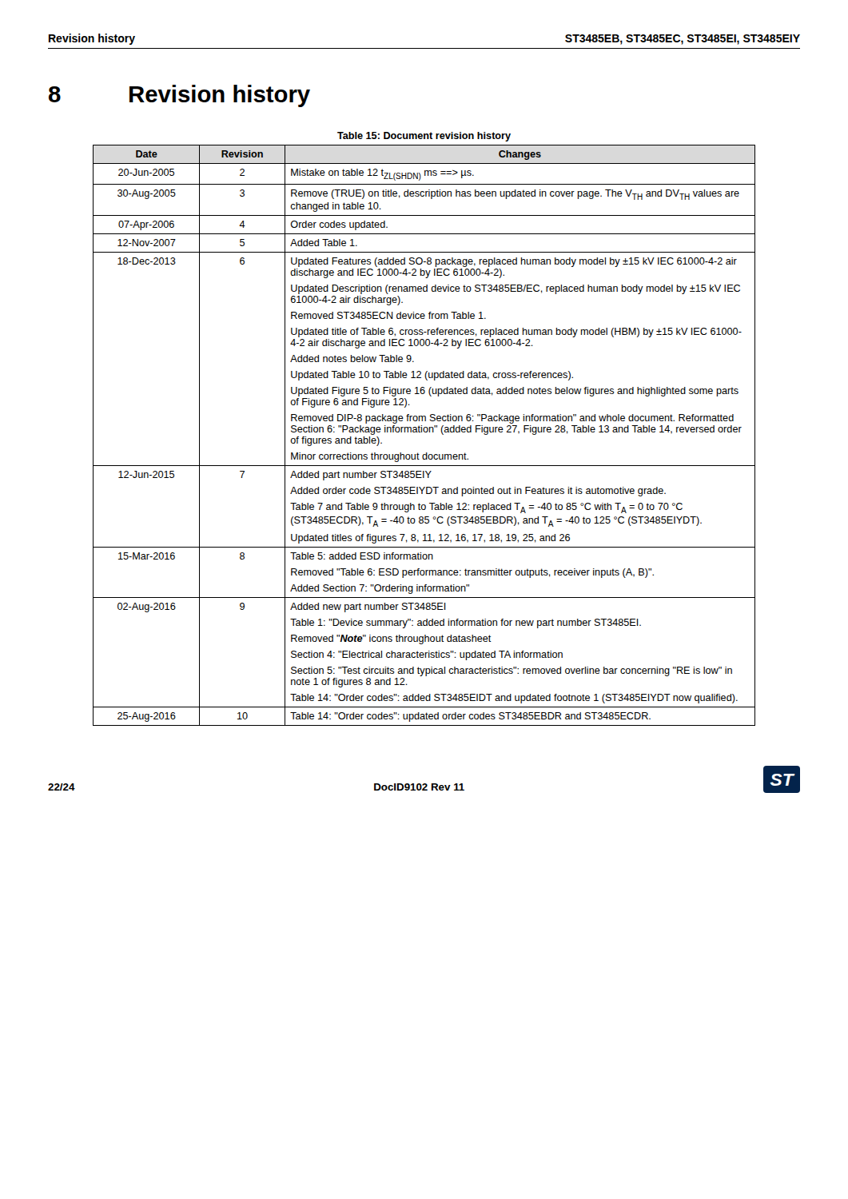Revision history ST3485EB, ST3485EC, ST3485EI, ST3485EIY
8 Revision history
Table 15: Document revision history
| Date | Revision | Changes |
| --- | --- | --- |
| 20-Jun-2005 | 2 | Mistake on table 12 t ZL(SHDN) ms ==> µs. |
| 30-Aug-2005 | 3 | Remove (TRUE) on title, description has been updated in cover page. The V TH and DV TH values are changed in table 10. |
| 07-Apr-2006 | 4 | Order codes updated. |
| 12-Nov-2007 | 5 | Added Table 1. |
| 18-Dec-2013 | 6 | Updated Features (added SO-8 package, replaced human body model by ±15 kV IEC 61000-4-2 air discharge and IEC 1000-4-2 by IEC 61000-4-2). Updated Description (renamed device to ST3485EB/EC, replaced human body model by ±15 kV IEC 61000-4-2 air discharge). Removed ST3485ECN device from Table 1. Updated title of Table 6, cross-references, replaced human body model (HBM) by ±15 kV IEC 61000-4-2 air discharge and IEC 1000-4-2 by IEC 61000-4-2. Added notes below Table 9. Updated Table 10 to Table 12 (updated data, cross-references). Updated Figure 5 to Figure 16 (updated data, added notes below figures and highlighted some parts of Figure 6 and Figure 12). Removed DIP-8 package from Section 6: "Package information" and whole document. Reformatted Section 6: "Package information" (added Figure 27, Figure 28, Table 13 and Table 14, reversed order of figures and table). Minor corrections throughout document. |
| 12-Jun-2015 | 7 | Added part number ST3485EIY Added order code ST3485EIYDT and pointed out in Features it is automotive grade. Table 7 and Table 9 through to Table 12: replaced T A = -40 to 85 °C with T A = 0 to 70 °C (ST3485ECDR), T A = -40 to 85 °C (ST3485EBDR), and T A = -40 to 125 °C (ST3485EIYDT). Updated titles of figures 7, 8, 11, 12, 16, 17, 18, 19, 25, and 26 |
| 15-Mar-2016 | 8 | Table 5: added ESD information Removed "Table 6: ESD performance: transmitter outputs, receiver inputs (A, B)". Added Section 7: "Ordering information" |
| 02-Aug-2016 | 9 | Added new part number ST3485EI Table 1: "Device summary": added information for new part number ST3485EI. Removed " Note " icons throughout datasheet Section 4: "Electrical characteristics": updated TA information Section 5: "Test circuits and typical characteristics": removed overline bar concerning "RE is low" in note 1 of figures 8 and 12. Table 14: "Order codes": added ST3485EIDT and updated footnote 1 (ST3485EIYDT now qualified). |
| 25-Aug-2016 | 10 | Table 14: "Order codes": updated order codes ST3485EBDR and ST3485ECDR. |
22/24 DocID9102 Rev 11 ST